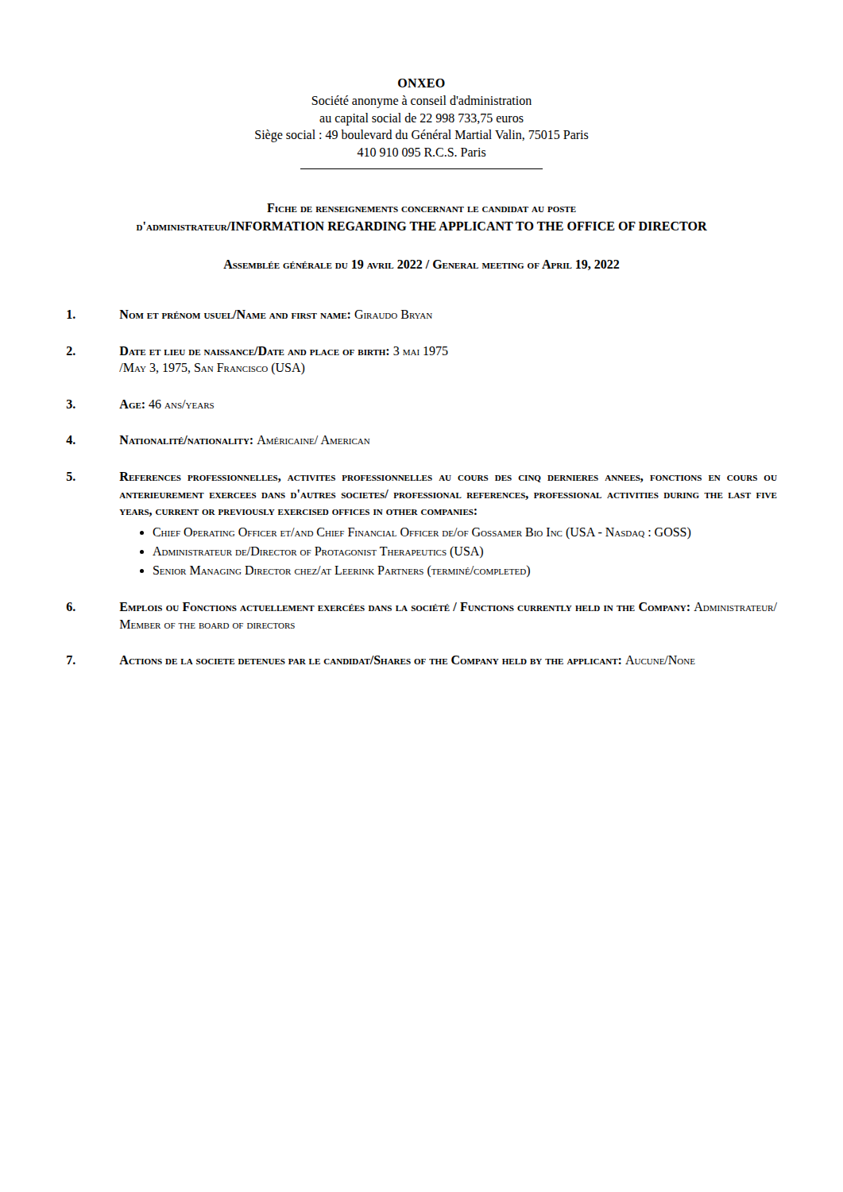ONXEO
Société anonyme à conseil d'administration
au capital social de 22 998 733,75 euros
Siège social : 49 boulevard du Général Martial Valin, 75015 Paris
410 910 095 R.C.S. Paris
Fiche de renseignements concernant le candidat au poste
d'administrateur/Information regarding the applicant to the office of director
Assemblée générale du 19 avril 2022 / General meeting of April 19, 2022
Nom et prénom usuel/Name and first name: Giraudo Bryan
Date et lieu de naissance/Date and place of birth: 3 mai 1975
/May 3, 1975, San Francisco (USA)
Age: 46 ans/years
Nationalité/nationality: Américaine/ American
References professionnelles, activites professionnelles au cours des cinq dernieres annees, fonctions en cours ou anterieurement exercees dans d'autres societes/ professional references, professional activities during the last five years, current or previously exercised offices in other companies:
Chief Operating Officer et/and Chief Financial Officer de/of Gossamer Bio Inc (USA - Nasdaq : GOSS)
Administrateur de/Director of Protagonist Therapeutics (USA)
Senior Managing Director chez/at Leerink Partners (terminé/completed)
Emplois ou Fonctions actuellement exercées dans la société / Functions currently held in the Company: Administrateur/ Member of the board of directors
Actions de la societe detenues par le candidat/Shares of the Company held by the applicant: Aucune/None